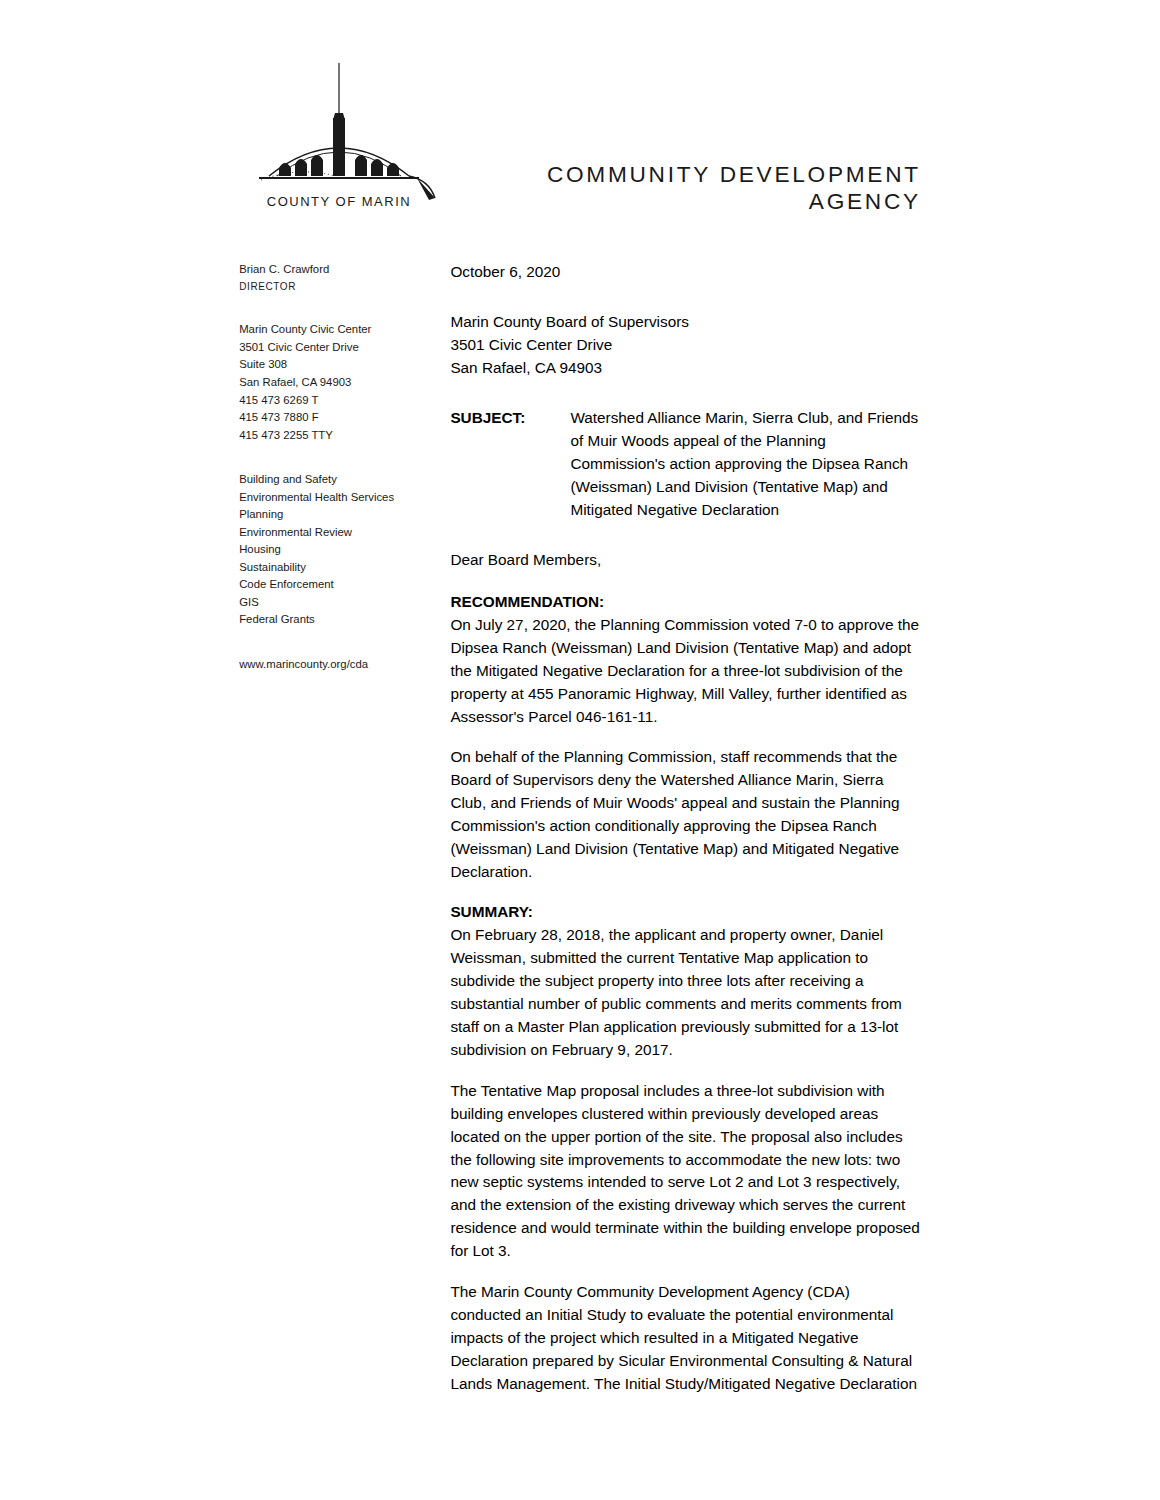COUNTY OF MARIN
COMMUNITY DEVELOPMENT AGENCY
Brian C. Crawford
DIRECTOR
Marin County Civic Center
3501 Civic Center Drive
Suite 308
San Rafael, CA 94903
415 473 6269 T
415 473 7880 F
415 473 2255 TTY
Building and Safety
Environmental Health Services
Planning
Environmental Review
Housing
Sustainability
Code Enforcement
GIS
Federal Grants
www.marincounty.org/cda
October 6, 2020
Marin County Board of Supervisors
3501 Civic Center Drive
San Rafael, CA 94903
SUBJECT:
Watershed Alliance Marin, Sierra Club, and Friends of Muir Woods appeal of the Planning Commission's action approving the Dipsea Ranch (Weissman) Land Division (Tentative Map) and Mitigated Negative Declaration
Dear Board Members,
RECOMMENDATION:
On July 27, 2020, the Planning Commission voted 7-0 to approve the Dipsea Ranch (Weissman) Land Division (Tentative Map) and adopt the Mitigated Negative Declaration for a three-lot subdivision of the property at 455 Panoramic Highway, Mill Valley, further identified as Assessor's Parcel 046-161-11.
On behalf of the Planning Commission, staff recommends that the Board of Supervisors deny the Watershed Alliance Marin, Sierra Club, and Friends of Muir Woods' appeal and sustain the Planning Commission's action conditionally approving the Dipsea Ranch (Weissman) Land Division (Tentative Map) and Mitigated Negative Declaration.
SUMMARY:
On February 28, 2018, the applicant and property owner, Daniel Weissman, submitted the current Tentative Map application to subdivide the subject property into three lots after receiving a substantial number of public comments and merits comments from staff on a Master Plan application previously submitted for a 13-lot subdivision on February 9, 2017.
The Tentative Map proposal includes a three-lot subdivision with building envelopes clustered within previously developed areas located on the upper portion of the site. The proposal also includes the following site improvements to accommodate the new lots: two new septic systems intended to serve Lot 2 and Lot 3 respectively, and the extension of the existing driveway which serves the current residence and would terminate within the building envelope proposed for Lot 3.
The Marin County Community Development Agency (CDA) conducted an Initial Study to evaluate the potential environmental impacts of the project which resulted in a Mitigated Negative Declaration prepared by Sicular Environmental Consulting & Natural Lands Management. The Initial Study/Mitigated Negative Declaration